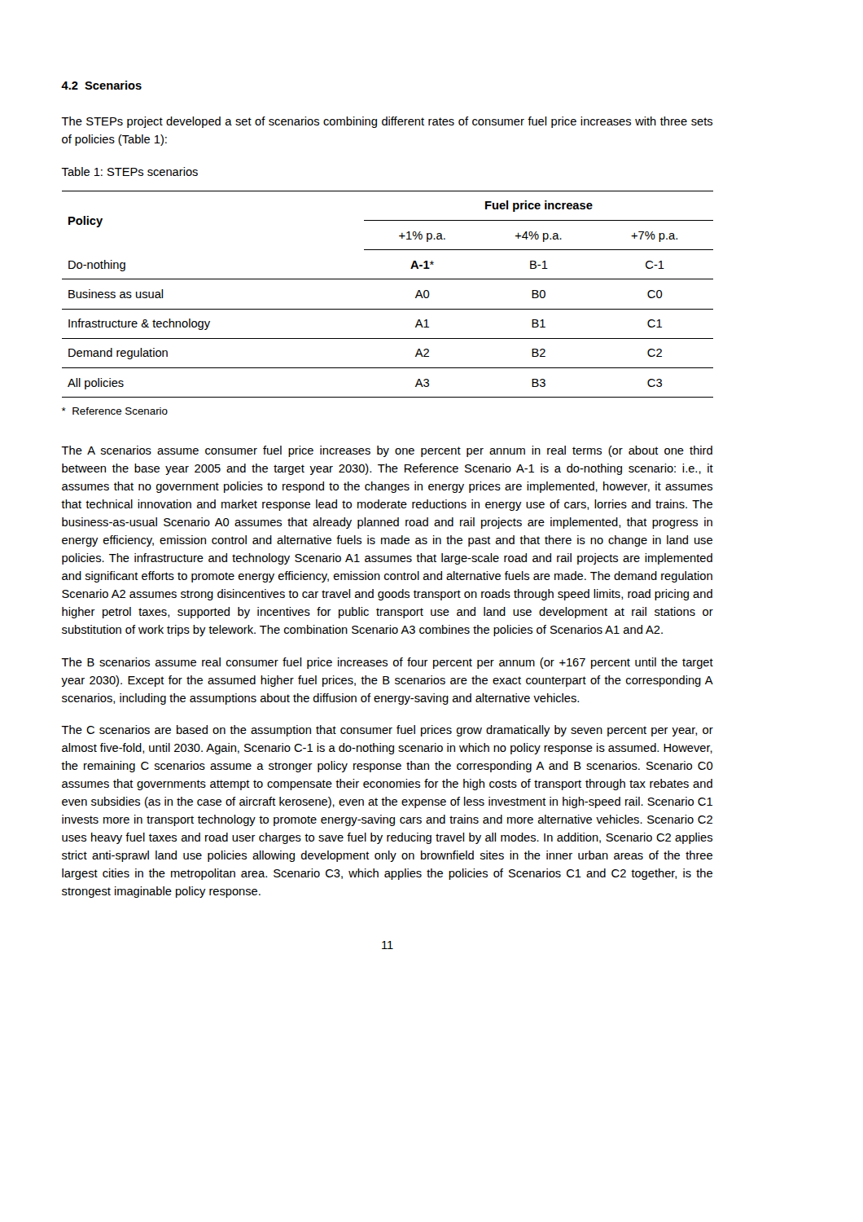4.2 Scenarios
The STEPs project developed a set of scenarios combining different rates of consumer fuel price increases with three sets of policies (Table 1):
Table 1: STEPs scenarios
| Policy | Fuel price increase |
| --- | --- |
| +1% p.a. | +4% p.a. | +7% p.a. |
| Do-nothing | A-1 * | B-1 | C-1 |
| Business as usual | A0 | B0 | C0 |
| Infrastructure & technology | A1 | B1 | C1 |
| Demand regulation | A2 | B2 | C2 |
| All policies | A3 | B3 | C3 |
* Reference Scenario
The A scenarios assume consumer fuel price increases by one percent per annum in real terms (or about one third between the base year 2005 and the target year 2030). The Reference Scenario A-1 is a do-nothing scenario: i.e., it assumes that no government policies to respond to the changes in energy prices are implemented, however, it assumes that technical innovation and market response lead to moderate reductions in energy use of cars, lorries and trains. The business-as-usual Scenario A0 assumes that already planned road and rail projects are implemented, that progress in energy efficiency, emission control and alternative fuels is made as in the past and that there is no change in land use policies. The infrastructure and technology Scenario A1 assumes that large-scale road and rail projects are implemented and significant efforts to promote energy efficiency, emission control and alternative fuels are made. The demand regulation Scenario A2 assumes strong disincentives to car travel and goods transport on roads through speed limits, road pricing and higher petrol taxes, supported by incentives for public transport use and land use development at rail stations or substitution of work trips by telework. The combination Scenario A3 combines the policies of Scenarios A1 and A2.
The B scenarios assume real consumer fuel price increases of four percent per annum (or +167 percent until the target year 2030). Except for the assumed higher fuel prices, the B scenarios are the exact counterpart of the corresponding A scenarios, including the assumptions about the diffusion of energy-saving and alternative vehicles.
The C scenarios are based on the assumption that consumer fuel prices grow dramatically by seven percent per year, or almost five-fold, until 2030. Again, Scenario C-1 is a do-nothing scenario in which no policy response is assumed. However, the remaining C scenarios assume a stronger policy response than the corresponding A and B scenarios. Scenario C0 assumes that governments attempt to compensate their economies for the high costs of transport through tax rebates and even subsidies (as in the case of aircraft kerosene), even at the expense of less investment in high-speed rail. Scenario C1 invests more in transport technology to promote energy-saving cars and trains and more alternative vehicles. Scenario C2 uses heavy fuel taxes and road user charges to save fuel by reducing travel by all modes. In addition, Scenario C2 applies strict anti-sprawl land use policies allowing development only on brownfield sites in the inner urban areas of the three largest cities in the metropolitan area. Scenario C3, which applies the policies of Scenarios C1 and C2 together, is the strongest imaginable policy response.
11